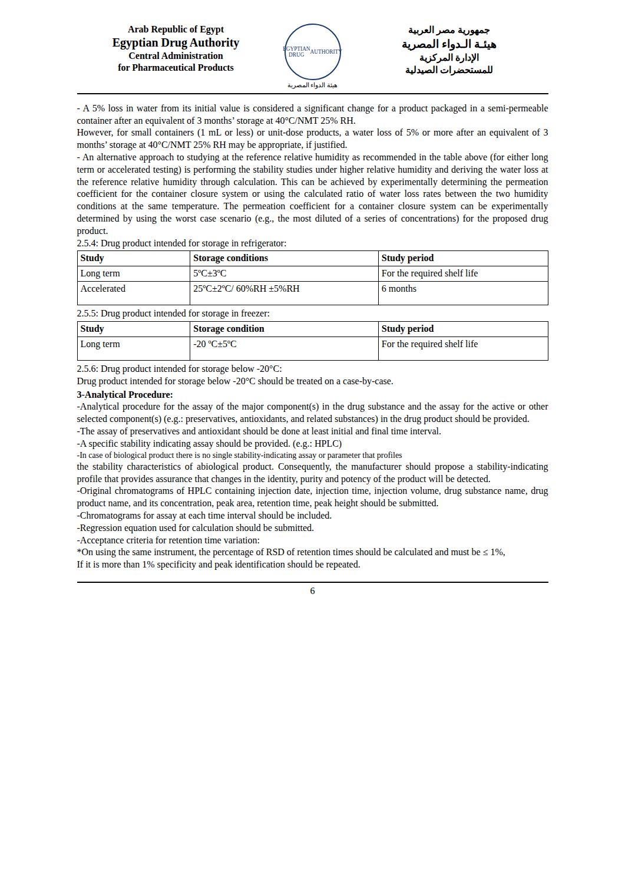Arab Republic of Egypt
Egyptian Drug Authority
Central Administration
for Pharmaceutical Products
EGYPTIAN DRUG AUTHORITY
هيئة الدواء المصرية
جمهورية مصر العربية
هيئـة الـدواء المصرية
الإدارة المركزية
للمستحضرات الصيدلية
- A 5% loss in water from its initial value is considered a significant change for a product packaged in a semi-permeable container after an equivalent of 3 months’ storage at 40°C/NMT 25% RH.
However, for small containers (1 mL or less) or unit-dose products, a water loss of 5% or more after an equivalent of 3 months’ storage at 40°C/NMT 25% RH may be appropriate, if justified.
- An alternative approach to studying at the reference relative humidity as recommended in the table above (for either long term or accelerated testing) is performing the stability studies under higher relative humidity and deriving the water loss at the reference relative humidity through calculation. This can be achieved by experimentally determining the permeation coefficient for the container closure system or using the calculated ratio of water loss rates between the two humidity conditions at the same temperature. The permeation coefficient for a container closure system can be experimentally determined by using the worst case scenario (e.g., the most diluted of a series of concentrations) for the proposed drug product.
2.5.4: Drug product intended for storage in refrigerator:
| Study | Storage conditions | Study period |
| --- | --- | --- |
| Long term | 5ºC±3ºC | For the required shelf life |
| Accelerated | 25ºC±2ºC/ 60%RH ±5%RH | 6 months |
2.5.5: Drug product intended for storage in freezer:
| Study | Storage condition | Study period |
| --- | --- | --- |
| Long term | -20 ºC±5ºC | For the required shelf life |
2.5.6: Drug product intended for storage below -20°C:
Drug product intended for storage below -20°C should be treated on a case-by-case.
3-Analytical Procedure:
-Analytical procedure for the assay of the major component(s) in the drug substance and the assay for the active or other selected component(s) (e.g.: preservatives, antioxidants, and related substances) in the drug product should be provided.
-The assay of preservatives and antioxidant should be done at least initial and final time interval.
-A specific stability indicating assay should be provided. (e.g.: HPLC)
-In case of biological product there is no single stability-indicating assay or parameter that profiles
the stability characteristics of abiological product. Consequently, the manufacturer should propose a stability-indicating profile that provides assurance that changes in the identity, purity and potency of the product will be detected.
-Original chromatograms of HPLC containing injection date, injection time, injection volume, drug substance name, drug product name, and its concentration, peak area, retention time, peak height should be submitted.
-Chromatograms for assay at each time interval should be included.
-Regression equation used for calculation should be submitted.
-Acceptance criteria for retention time variation:
*On using the same instrument, the percentage of RSD of retention times should be calculated and must be ≤ 1%,
If it is more than 1% specificity and peak identification should be repeated.
6